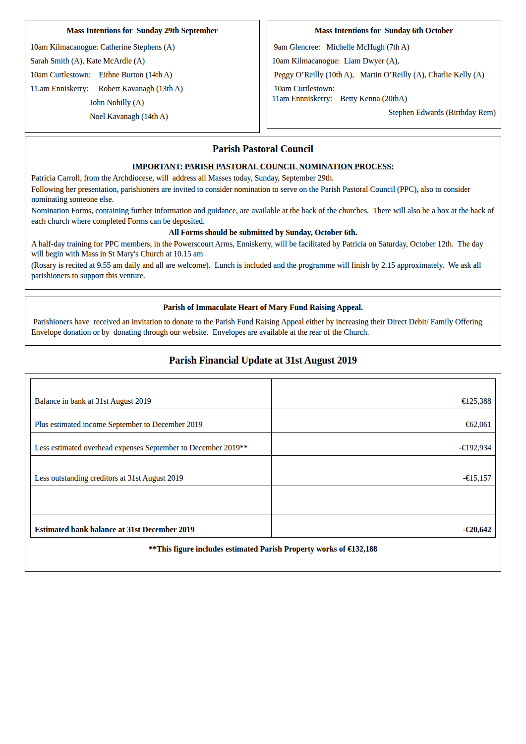| Mass Intentions for Sunday 29th September 10am Kilmacanogue: Catherine Stephens (A) Sarah Smith (A), Kate McArdle (A) 10am Curtlestown: Eithne Burton (14th A) 11.am Enniskerry: Robert Kavanagh (13th A) John Nohilly (A) Noel Kavanagh (14th A) | | Mass Intentions for Sunday 6th October 9am Glencree: Michelle McHugh (7th A) 10am Kilmacanogue: Liam Dwyer (A), Peggy O’Reilly (10th A), Martin O’Reilly (A), Charlie Kelly (A) 10am Curtlestown: 11am Ennniskerry: Betty Kenna (20thA) Stephen Edwards (Birthday Rem) |
Parish Pastoral Council
IMPORTANT: PARISH PASTORAL COUNCIL NOMINATION PROCESS:
Patricia Carroll, from the Archdiocese, will address all Masses today, Sunday, September 29th.
Following her presentation, parishioners are invited to consider nomination to serve on the Parish Pastoral Council (PPC), also to consider nominating someone else.
Nomination Forms, containing further information and guidance, are available at the back of the churches. There will also be a box at the back of each church where completed Forms can be deposited.
All Forms should be submitted by Sunday, October 6th.
A half-day training for PPC members, in the Powerscourt Arms, Enniskerry, will be facilitated by Patricia on Saturday, October 12th. The day will begin with Mass in St Mary's Church at 10.15 am
(Rosary is recited at 9.55 am daily and all are welcome). Lunch is included and the programme will finish by 2.15 approximately. We ask all parishioners to support this venture.
Parish of Immaculate Heart of Mary Fund Raising Appeal.
Parishioners have received an invitation to donate to the Parish Fund Raising Appeal either by increasing their Direct Debit/ Family Offering Envelope donation or by donating through our website. Envelopes are available at the rear of the Church.
Parish Financial Update at 31st August 2019
| Balance in bank at 31st August 2019 | €125,388 |
| Plus estimated income September to December 2019 | €62,061 |
| Less estimated overhead expenses September to December 2019** | -€192,934 |
| Less outstanding creditors at 31st August 2019 | -€15,157 |
| Estimated bank balance at 31st December 2019 | -€20,642 |
**This figure includes estimated Parish Property works of €132,188